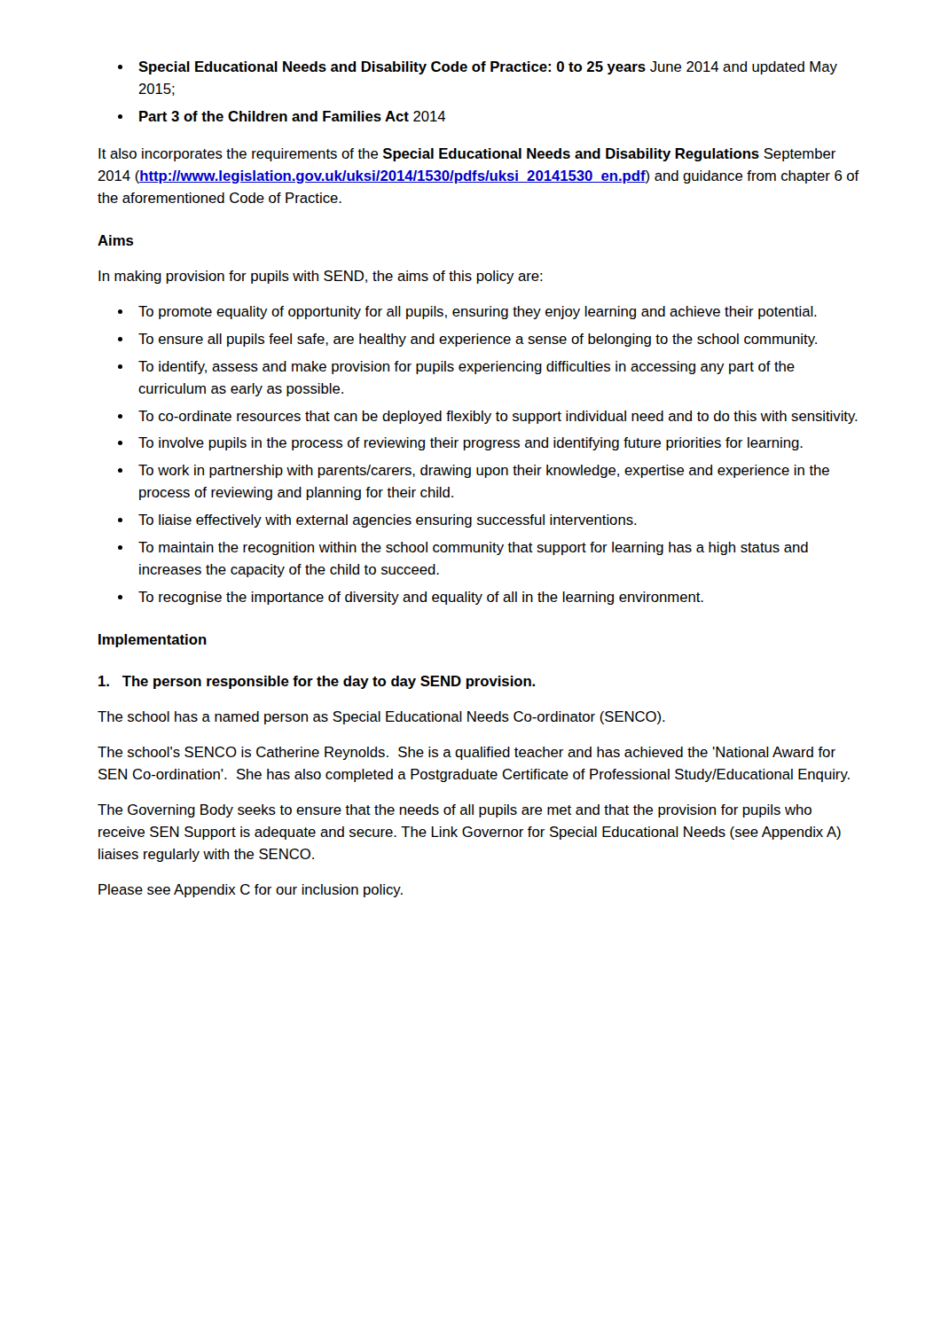Special Educational Needs and Disability Code of Practice: 0 to 25 years June 2014 and updated May 2015;
Part 3 of the Children and Families Act 2014
It also incorporates the requirements of the Special Educational Needs and Disability Regulations September 2014 (http://www.legislation.gov.uk/uksi/2014/1530/pdfs/uksi_20141530_en.pdf) and guidance from chapter 6 of the aforementioned Code of Practice.
Aims
In making provision for pupils with SEND, the aims of this policy are:
To promote equality of opportunity for all pupils, ensuring they enjoy learning and achieve their potential.
To ensure all pupils feel safe, are healthy and experience a sense of belonging to the school community.
To identify, assess and make provision for pupils experiencing difficulties in accessing any part of the curriculum as early as possible.
To co-ordinate resources that can be deployed flexibly to support individual need and to do this with sensitivity.
To involve pupils in the process of reviewing their progress and identifying future priorities for learning.
To work in partnership with parents/carers, drawing upon their knowledge, expertise and experience in the process of reviewing and planning for their child.
To liaise effectively with external agencies ensuring successful interventions.
To maintain the recognition within the school community that support for learning has a high status and increases the capacity of the child to succeed.
To recognise the importance of diversity and equality of all in the learning environment.
Implementation
1. The person responsible for the day to day SEND provision.
The school has a named person as Special Educational Needs Co-ordinator (SENCO).
The school's SENCO is Catherine Reynolds. She is a qualified teacher and has achieved the 'National Award for SEN Co-ordination'. She has also completed a Postgraduate Certificate of Professional Study/Educational Enquiry.
The Governing Body seeks to ensure that the needs of all pupils are met and that the provision for pupils who receive SEN Support is adequate and secure. The Link Governor for Special Educational Needs (see Appendix A) liaises regularly with the SENCO.
Please see Appendix C for our inclusion policy.